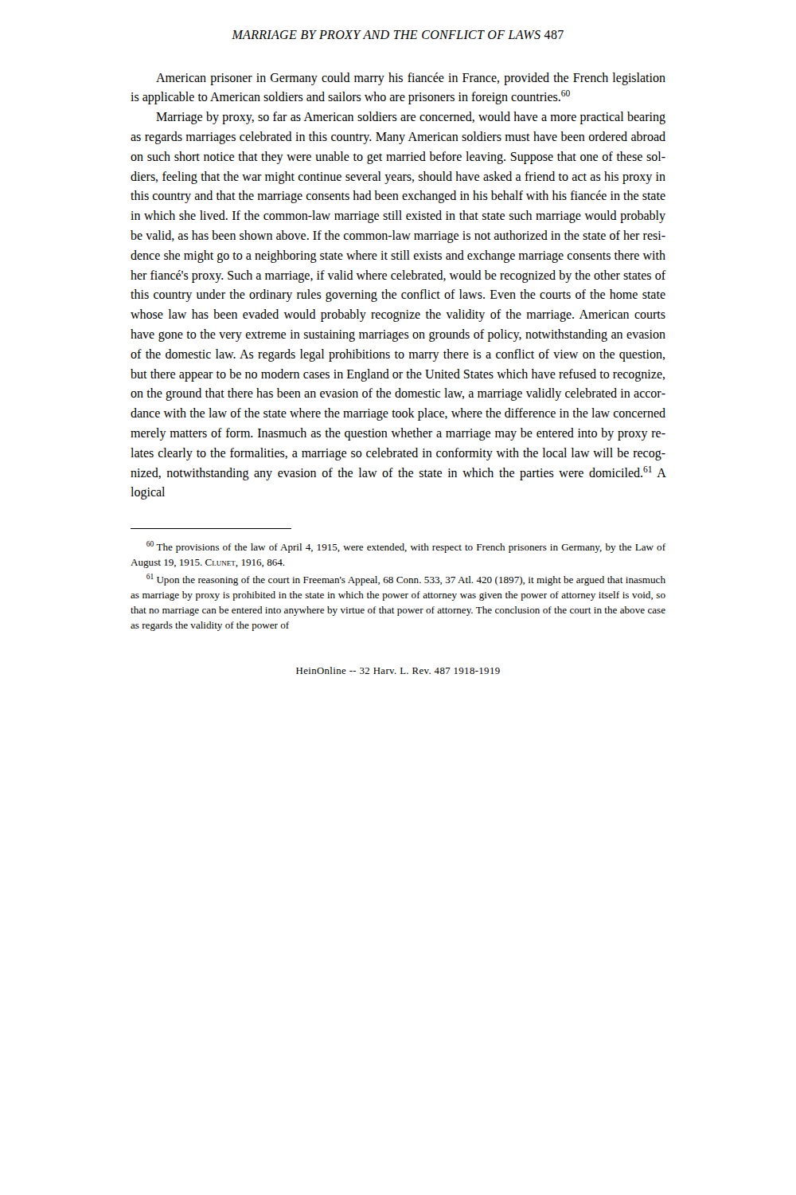MARRIAGE BY PROXY AND THE CONFLICT OF LAWS 487
American prisoner in Germany could marry his fiancée in France, provided the French legislation is applicable to American soldiers and sailors who are prisoners in foreign countries.60
Marriage by proxy, so far as American soldiers are concerned, would have a more practical bearing as regards marriages celebrated in this country. Many American soldiers must have been ordered abroad on such short notice that they were unable to get married before leaving. Suppose that one of these soldiers, feeling that the war might continue several years, should have asked a friend to act as his proxy in this country and that the marriage consents had been exchanged in his behalf with his fiancée in the state in which she lived. If the common-law marriage still existed in that state such marriage would probably be valid, as has been shown above. If the common-law marriage is not authorized in the state of her residence she might go to a neighboring state where it still exists and exchange marriage consents there with her fiancé's proxy. Such a marriage, if valid where celebrated, would be recognized by the other states of this country under the ordinary rules governing the conflict of laws. Even the courts of the home state whose law has been evaded would probably recognize the validity of the marriage. American courts have gone to the very extreme in sustaining marriages on grounds of policy, notwithstanding an evasion of the domestic law. As regards legal prohibitions to marry there is a conflict of view on the question, but there appear to be no modern cases in England or the United States which have refused to recognize, on the ground that there has been an evasion of the domestic law, a marriage validly celebrated in accordance with the law of the state where the marriage took place, where the difference in the law concerned merely matters of form. Inasmuch as the question whether a marriage may be entered into by proxy relates clearly to the formalities, a marriage so celebrated in conformity with the local law will be recognized, notwithstanding any evasion of the law of the state in which the parties were domiciled.61 A logical
60The provisions of the law of April 4, 1915, were extended, with respect to French prisoners in Germany, by the Law of August 19, 1915. Clunet, 1916, 864.
61Upon the reasoning of the court in Freeman's Appeal, 68 Conn. 533, 37 Atl. 420 (1897), it might be argued that inasmuch as marriage by proxy is prohibited in the state in which the power of attorney was given the power of attorney itself is void, so that no marriage can be entered into anywhere by virtue of that power of attorney. The conclusion of the court in the above case as regards the validity of the power of
HeinOnline -- 32 Harv. L. Rev. 487 1918-1919